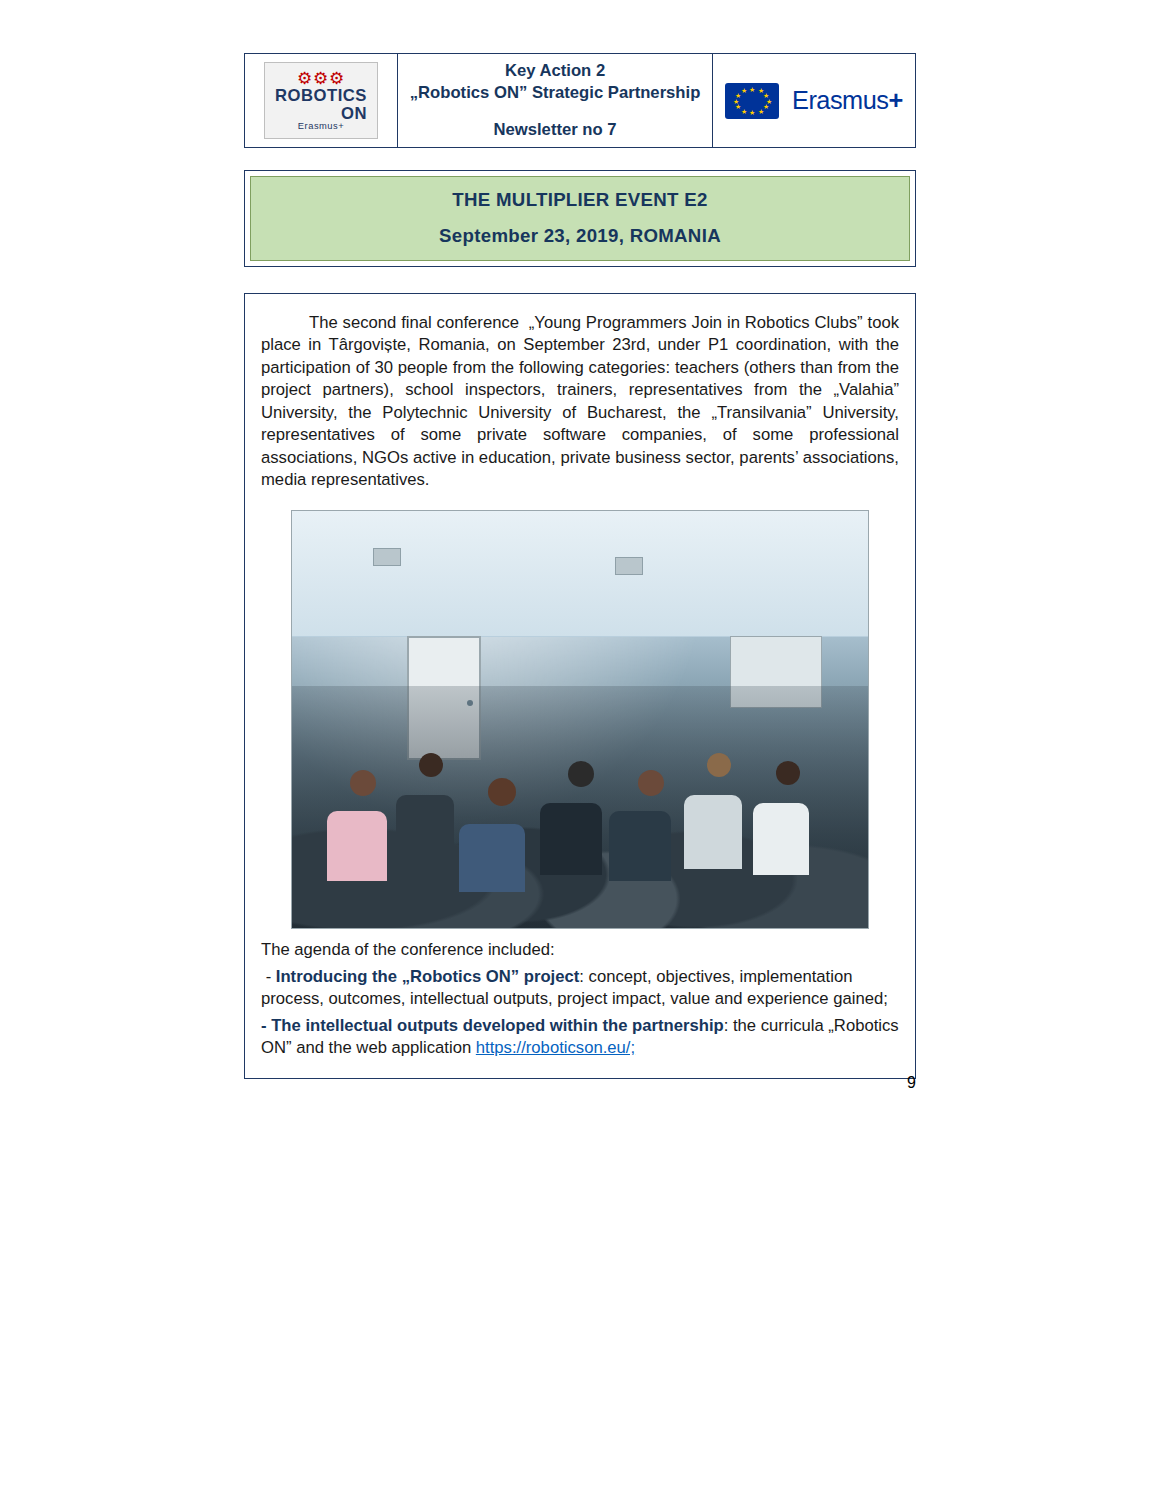| ⚙⚙⚙ ROBOTICS ON Erasmus+ | Key Action 2 „Robotics ON” Strategic Partnership Newsletter no 7 | ★ ★ ★ ★ ★ ★ ★ ★ ★ ★ ★ ★ Erasmus + |
THE MULTIPLIER EVENT E2
September 23, 2019, ROMANIA
The second final conference „Young Programmers Join in Robotics Clubs” took place in Târgoviște, Romania, on September 23rd, under P1 coordination, with the participation of 30 people from the following categories: teachers (others than from the project partners), school inspectors, trainers, representatives from the „Valahia” University, the Polytechnic University of Bucharest, the „Transilvania” University, representatives of some private software companies, of some professional associations, NGOs active in education, private business sector, parents’ associations, media representatives.
The agenda of the conference included:
- Introducing the „Robotics ON” project: concept, objectives, implementation process, outcomes, intellectual outputs, project impact, value and experience gained;
- The intellectual outputs developed within the partnership: the curricula „Robotics ON” and the web application https://roboticson.eu/;
9